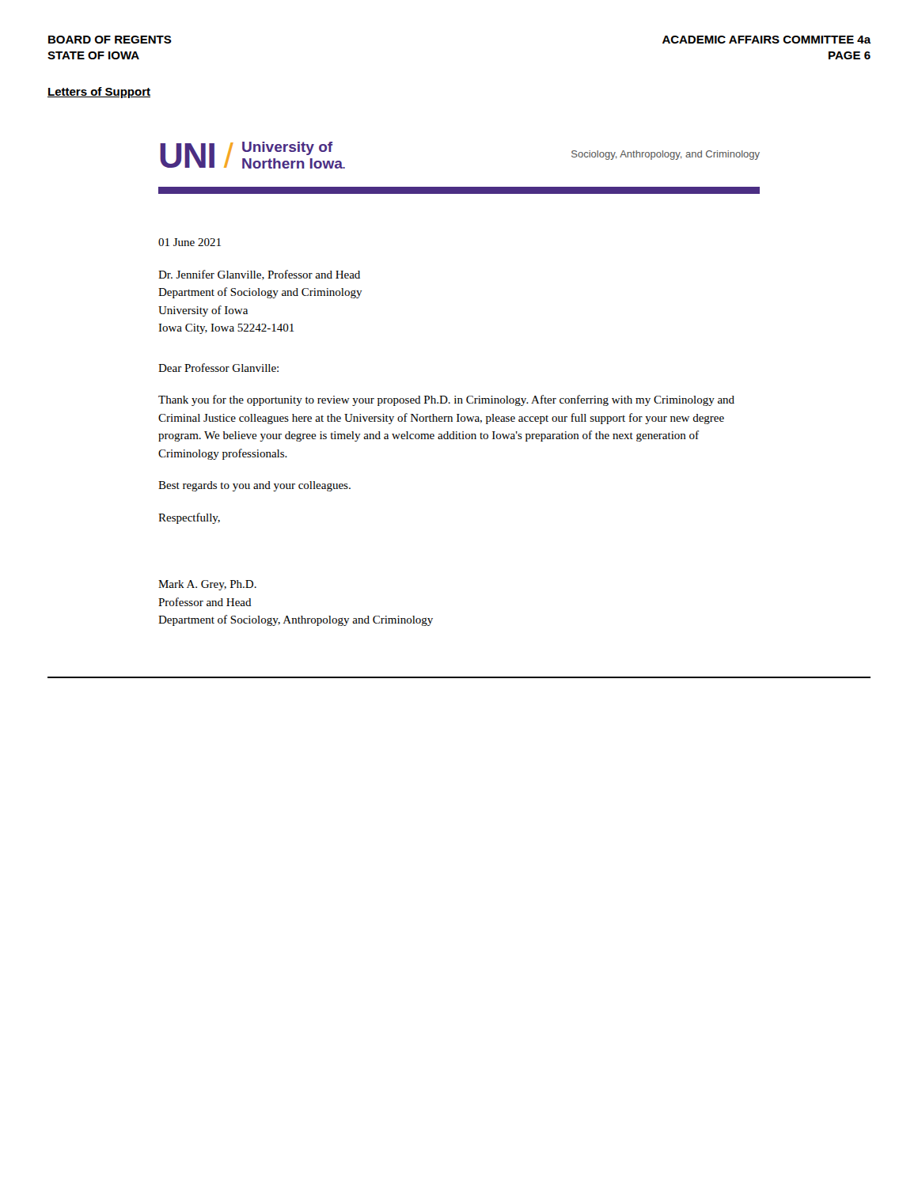BOARD OF REGENTS
STATE OF IOWA
ACADEMIC AFFAIRS COMMITTEE 4a
PAGE 6
Letters of Support
UNI / University of
Northern Iowa.
Sociology, Anthropology, and Criminology
01 June 2021
Dr. Jennifer Glanville, Professor and Head
Department of Sociology and Criminology
University of Iowa
Iowa City, Iowa 52242-1401
Dear Professor Glanville:
Thank you for the opportunity to review your proposed Ph.D. in Criminology. After conferring with my Criminology and Criminal Justice colleagues here at the University of Northern Iowa, please accept our full support for your new degree program. We believe your degree is timely and a welcome addition to Iowa's preparation of the next generation of Criminology professionals.
Best regards to you and your colleagues.
Respectfully,
 
Mark A. Grey, Ph.D.
Professor and Head
Department of Sociology, Anthropology and Criminology